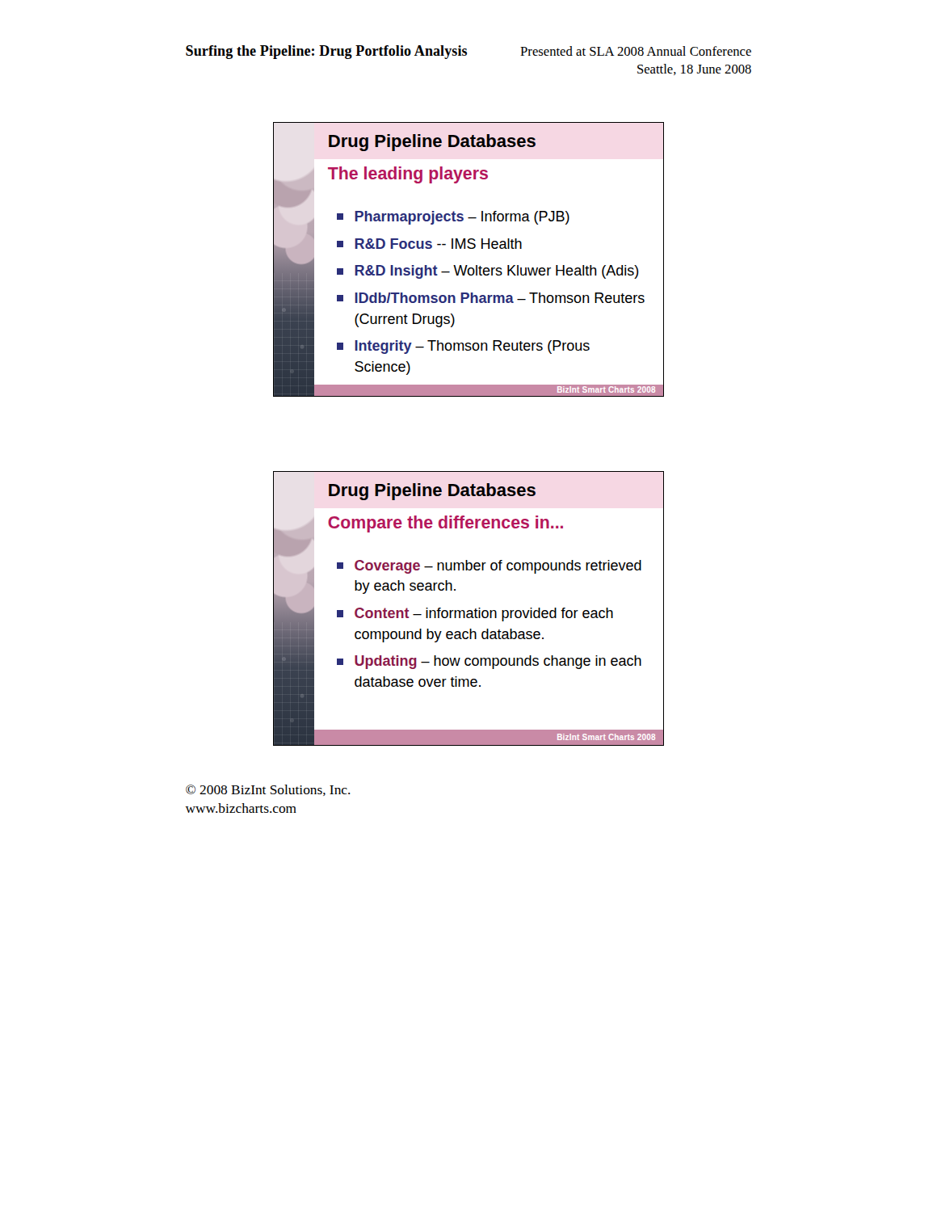Surfing the Pipeline: Drug Portfolio Analysis
Presented at SLA 2008 Annual Conference
Seattle, 18 June 2008
Drug Pipeline Databases
The leading players
Pharmaprojects – Informa (PJB)
R&D Focus -- IMS Health
R&D Insight – Wolters Kluwer Health (Adis)
IDdb/Thomson Pharma – Thomson Reuters
(Current Drugs)
Integrity – Thomson Reuters (Prous Science)
BizInt Smart Charts 2008
Drug Pipeline Databases
Compare the differences in...
Coverage – number of compounds retrieved by each search.
Content – information provided for each compound by each database.
Updating – how compounds change in each database over time.
BizInt Smart Charts 2008
© 2008 BizInt Solutions, Inc.
www.bizcharts.com